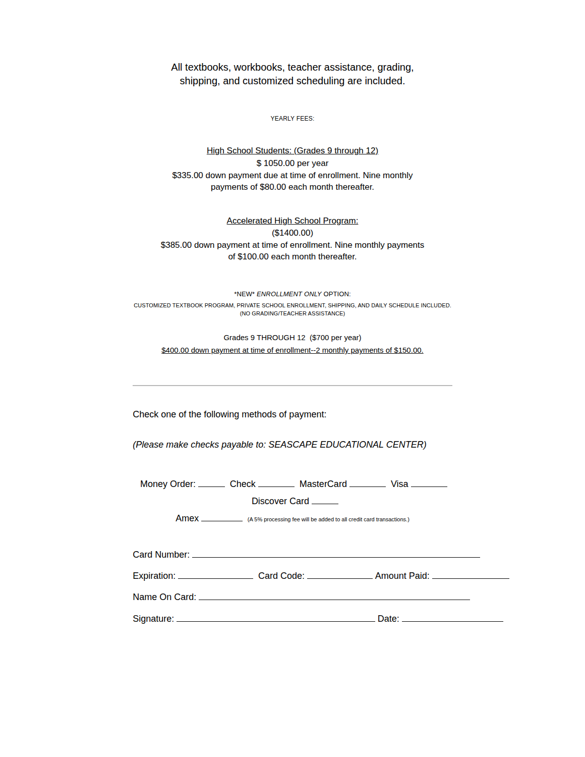All textbooks, workbooks, teacher assistance, grading, shipping, and customized scheduling are included.
YEARLY FEES:
High School Students: (Grades 9 through 12)
$ 1050.00 per year
$335.00 down payment due at time of enrollment. Nine monthly payments of $80.00 each month thereafter.
Accelerated High School Program:
($1400.00)
$385.00 down payment at time of enrollment. Nine monthly payments of $100.00 each month thereafter.
*NEW* ENROLLMENT ONLY OPTION:
CUSTOMIZED TEXTBOOK PROGRAM, PRIVATE SCHOOL ENROLLMENT, SHIPPING, AND DAILY SCHEDULE INCLUDED.
(NO GRADING/TEACHER ASSISTANCE)
Grades 9 THROUGH 12 ($700 per year)
$400.00 down payment at time of enrollment--2 monthly payments of $150.00.
Check one of the following methods of payment:
(Please make checks payable to: SEASCAPE EDUCATIONAL CENTER)
Money Order: Check MasterCard Visa Discover Card
Amex (A 5% processing fee will be added to all credit card transactions.)
Card Number:
Expiration: Card Code: Amount Paid:
Name On Card:
Signature: Date: